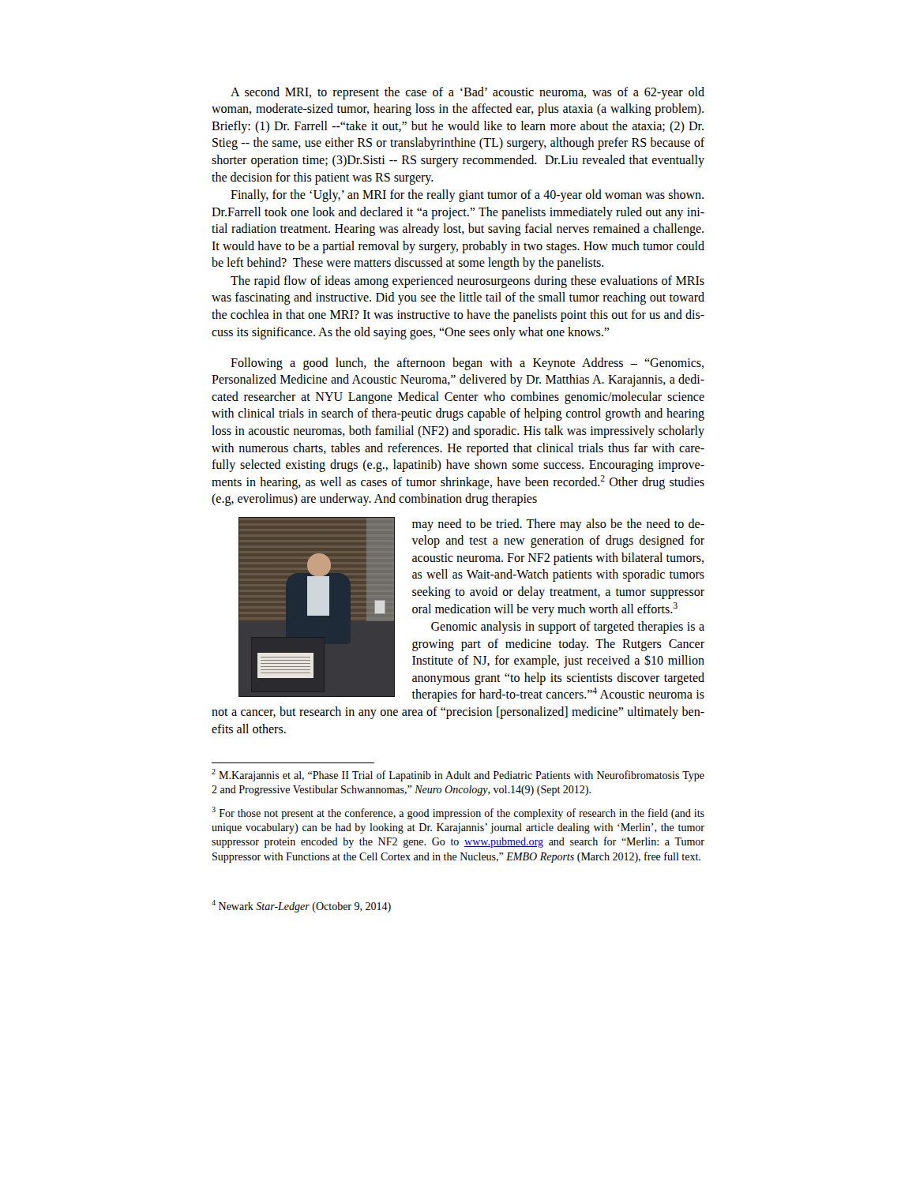A second MRI, to represent the case of a ‘Bad’ acoustic neuroma, was of a 62-year old woman, moderate-sized tumor, hearing loss in the affected ear, plus ataxia (a walking problem). Briefly: (1) Dr. Farrell --“take it out,” but he would like to learn more about the ataxia; (2) Dr. Stieg -- the same, use either RS or translabyrinthine (TL) surgery, although prefer RS because of shorter operation time; (3)Dr.Sisti -- RS surgery recommended. Dr.Liu revealed that eventually the decision for this patient was RS surgery.
Finally, for the ‘Ugly,’ an MRI for the really giant tumor of a 40-year old woman was shown. Dr.Farrell took one look and declared it “a project.” The panelists immediately ruled out any initial radiation treatment. Hearing was already lost, but saving facial nerves remained a challenge. It would have to be a partial removal by surgery, probably in two stages. How much tumor could be left behind? These were matters discussed at some length by the panelists.
The rapid flow of ideas among experienced neurosurgeons during these evaluations of MRIs was fascinating and instructive. Did you see the little tail of the small tumor reaching out toward the cochlea in that one MRI? It was instructive to have the panelists point this out for us and discuss its significance. As the old saying goes, “One sees only what one knows.”
Following a good lunch, the afternoon began with a Keynote Address – “Genomics, Personalized Medicine and Acoustic Neuroma,” delivered by Dr. Matthias A. Karajannis, a dedicated researcher at NYU Langone Medical Center who combines genomic/molecular science with clinical trials in search of thera-peutic drugs capable of helping control growth and hearing loss in acoustic neuromas, both familial (NF2) and sporadic. His talk was impressively scholarly with numerous charts, tables and references. He reported that clinical trials thus far with carefully selected existing drugs (e.g., lapatinib) have shown some success. Encouraging improvements in hearing, as well as cases of tumor shrinkage, have been recorded.2 Other drug studies (e.g, everolimus) are underway. And combination drug therapies
may need to be tried. There may also be the need to develop and test a new generation of drugs designed for acoustic neuroma. For NF2 patients with bilateral tumors, as well as Wait-and-Watch patients with sporadic tumors seeking to avoid or delay treatment, a tumor suppressor oral medication will be very much worth all efforts.3
Genomic analysis in support of targeted therapies is a growing part of medicine today. The Rutgers Cancer Institute of NJ, for example, just received a $10 million anonymous grant “to help its scientists discover targeted therapies for hard-to-treat cancers.”4 Acoustic neuroma is not a cancer, but research in any one area of “precision [personalized] medicine” ultimately benefits all others.
2 M.Karajannis et al, “Phase II Trial of Lapatinib in Adult and Pediatric Patients with Neurofibromatosis Type 2 and Progressive Vestibular Schwannomas,” Neuro Oncology, vol.14(9) (Sept 2012).
3 For those not present at the conference, a good impression of the complexity of research in the field (and its unique vocabulary) can be had by looking at Dr. Karajannis’ journal article dealing with ‘Merlin’, the tumor suppressor protein encoded by the NF2 gene. Go to www.pubmed.org and search for “Merlin: a Tumor Suppressor with Functions at the Cell Cortex and in the Nucleus,” EMBO Reports (March 2012), free full text.
4 Newark Star-Ledger (October 9, 2014)